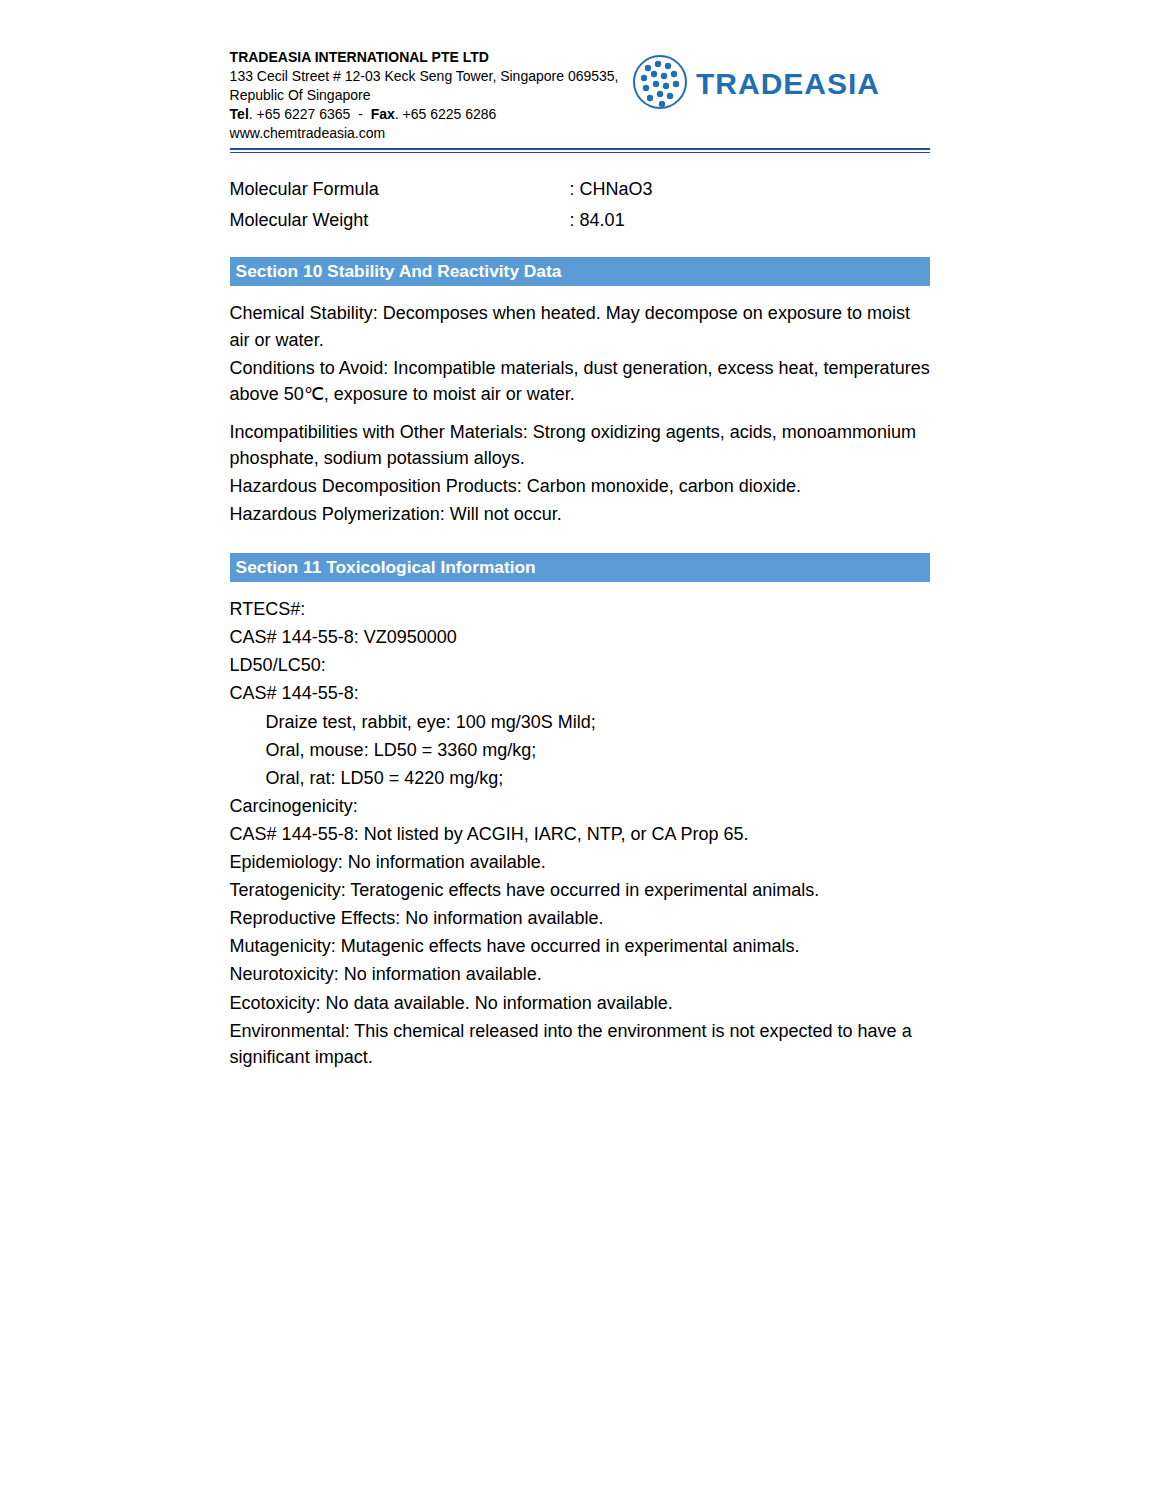TRADEASIA INTERNATIONAL PTE LTD
133 Cecil Street # 12-03 Keck Seng Tower, Singapore 069535,
Republic Of Singapore
Tel. +65 6227 6365 - Fax. +65 6225 6286
www.chemtradeasia.com
TRADEASIA
Molecular Formula
: CHNaO3
Molecular Weight
: 84.01
Section 10 Stability And Reactivity Data
Chemical Stability: Decomposes when heated. May decompose on exposure to moist air or water.
Conditions to Avoid: Incompatible materials, dust generation, excess heat, temperatures above 50℃, exposure to moist air or water.
Incompatibilities with Other Materials: Strong oxidizing agents, acids, monoammonium phosphate, sodium potassium alloys.
Hazardous Decomposition Products: Carbon monoxide, carbon dioxide.
Hazardous Polymerization: Will not occur.
Section 11 Toxicological Information
RTECS#:
CAS# 144-55-8: VZ0950000
LD50/LC50:
CAS# 144-55-8:
Draize test, rabbit, eye: 100 mg/30S Mild;
Oral, mouse: LD50 = 3360 mg/kg;
Oral, rat: LD50 = 4220 mg/kg;
Carcinogenicity:
CAS# 144-55-8: Not listed by ACGIH, IARC, NTP, or CA Prop 65.
Epidemiology: No information available.
Teratogenicity: Teratogenic effects have occurred in experimental animals.
Reproductive Effects: No information available.
Mutagenicity: Mutagenic effects have occurred in experimental animals.
Neurotoxicity: No information available.
Ecotoxicity: No data available. No information available.
Environmental: This chemical released into the environment is not expected to have a significant impact.